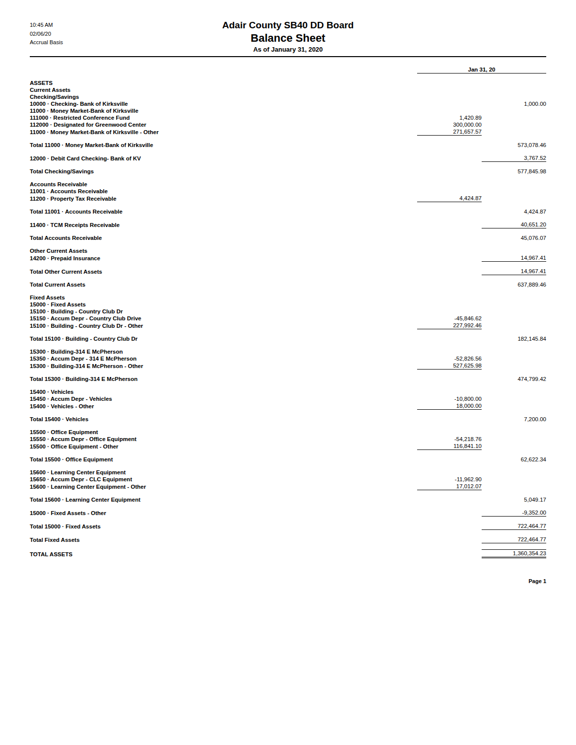10:45 AM
02/06/20
Accrual Basis
Adair County SB40 DD Board
Balance Sheet
As of January 31, 2020
| | Jan 31, 20 |
| ASSETS | | |
| Current Assets | | |
| Checking/Savings | | |
| 10000 · Checking- Bank of Kirksville | | 1,000.00 |
| 11000 · Money Market-Bank of Kirksville | | |
| 111000 · Restricted Conference Fund | 1,420.89 | |
| 112000 · Designated for Greenwood Center | 300,000.00 | |
| 11000 · Money Market-Bank of Kirksville - Other | 271,657.57 | |
| Total 11000 · Money Market-Bank of Kirksville | | 573,078.46 |
| 12000 · Debit Card Checking- Bank of KV | | 3,767.52 |
| Total Checking/Savings | | 577,845.98 |
| Accounts Receivable | | |
| 11001 · Accounts Receivable | | |
| 11200 · Property Tax Receivable | 4,424.87 | |
| Total 11001 · Accounts Receivable | | 4,424.87 |
| 11400 · TCM Receipts Receivable | | 40,651.20 |
| Total Accounts Receivable | | 45,076.07 |
| Other Current Assets | | |
| 14200 · Prepaid Insurance | | 14,967.41 |
| Total Other Current Assets | | 14,967.41 |
| Total Current Assets | | 637,889.46 |
| Fixed Assets | | |
| 15000 · Fixed Assets | | |
| 15100 · Building - Country Club Dr | | |
| 15150 · Accum Depr - Country Club Drive | -45,846.62 | |
| 15100 · Building - Country Club Dr - Other | 227,992.46 | |
| Total 15100 · Building - Country Club Dr | | 182,145.84 |
| 15300 · Building-314 E McPherson | | |
| 15350 · Accum Depr - 314 E McPherson | -52,826.56 | |
| 15300 · Building-314 E McPherson - Other | 527,625.98 | |
| Total 15300 · Building-314 E McPherson | | 474,799.42 |
| 15400 · Vehicles | | |
| 15450 · Accum Depr - Vehicles | -10,800.00 | |
| 15400 · Vehicles - Other | 18,000.00 | |
| Total 15400 · Vehicles | | 7,200.00 |
| 15500 · Office Equipment | | |
| 15550 · Accum Depr - Office Equipment | -54,218.76 | |
| 15500 · Office Equipment - Other | 116,841.10 | |
| Total 15500 · Office Equipment | | 62,622.34 |
| 15600 · Learning Center Equipment | | |
| 15650 · Accum Depr - CLC Equipment | -11,962.90 | |
| 15600 · Learning Center Equipment - Other | 17,012.07 | |
| Total 15600 · Learning Center Equipment | | 5,049.17 |
| 15000 · Fixed Assets - Other | | -9,352.00 |
| Total 15000 · Fixed Assets | | 722,464.77 |
| Total Fixed Assets | | 722,464.77 |
| TOTAL ASSETS | | 1,360,354.23 |
Page 1